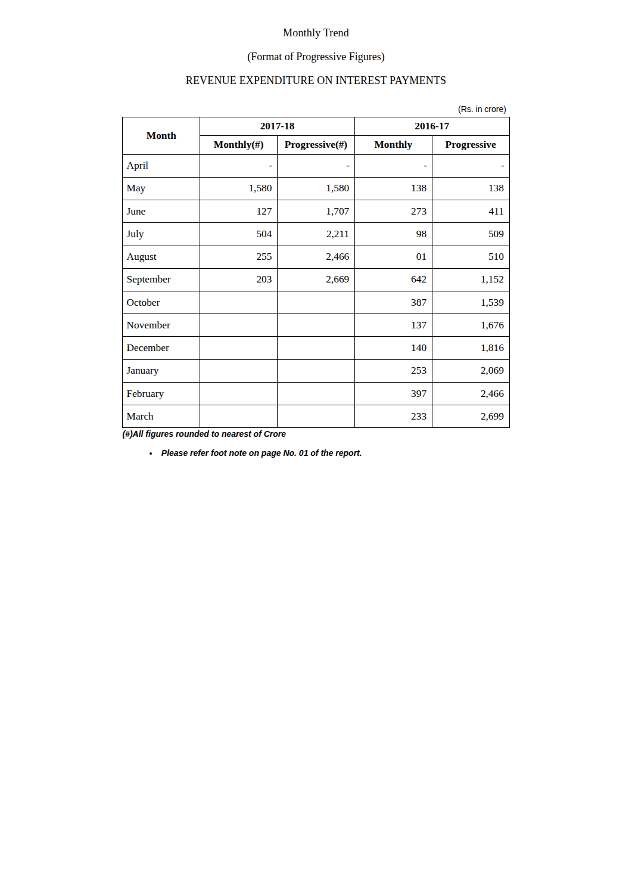Monthly Trend
(Format of Progressive Figures)
REVENUE EXPENDITURE ON INTEREST PAYMENTS
(Rs. in crore)
| Month | 2017-18 | 2016-17 |
| --- | --- | --- |
| Monthly(#) | Progressive(#) | Monthly | Progressive |
| April | - | - | - | - |
| May | 1,580 | 1,580 | 138 | 138 |
| June | 127 | 1,707 | 273 | 411 |
| July | 504 | 2,211 | 98 | 509 |
| August | 255 | 2,466 | 01 | 510 |
| September | 203 | 2,669 | 642 | 1,152 |
| October | | | 387 | 1,539 |
| November | | | 137 | 1,676 |
| December | | | 140 | 1,816 |
| January | | | 253 | 2,069 |
| February | | | 397 | 2,466 |
| March | | | 233 | 2,699 |
(#)All figures rounded to nearest of Crore
Please refer foot note on page No. 01 of the report.